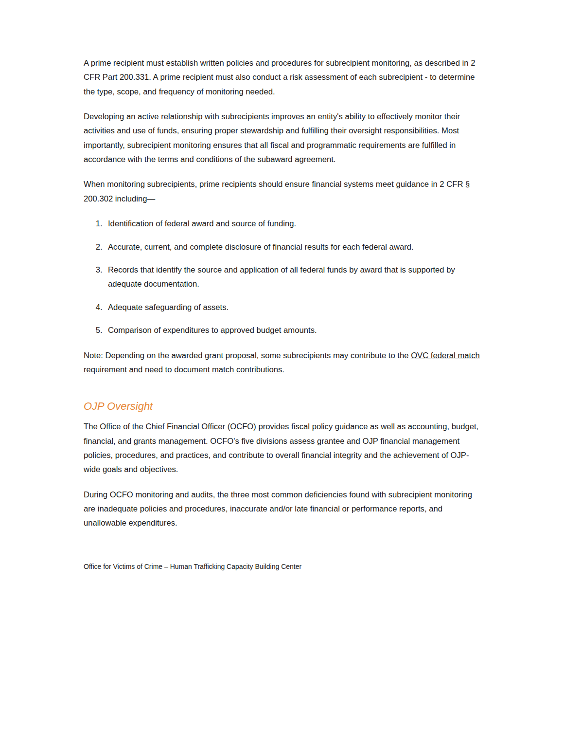A prime recipient must establish written policies and procedures for subrecipient monitoring, as described in 2 CFR Part 200.331. A prime recipient must also conduct a risk assessment of each subrecipient - to determine the type, scope, and frequency of monitoring needed.
Developing an active relationship with subrecipients improves an entity's ability to effectively monitor their activities and use of funds, ensuring proper stewardship and fulfilling their oversight responsibilities. Most importantly, subrecipient monitoring ensures that all fiscal and programmatic requirements are fulfilled in accordance with the terms and conditions of the subaward agreement.
When monitoring subrecipients, prime recipients should ensure financial systems meet guidance in 2 CFR § 200.302 including—
Identification of federal award and source of funding.
Accurate, current, and complete disclosure of financial results for each federal award.
Records that identify the source and application of all federal funds by award that is supported by adequate documentation.
Adequate safeguarding of assets.
Comparison of expenditures to approved budget amounts.
Note: Depending on the awarded grant proposal, some subrecipients may contribute to the OVC federal match requirement and need to document match contributions.
OJP Oversight
The Office of the Chief Financial Officer (OCFO) provides fiscal policy guidance as well as accounting, budget, financial, and grants management. OCFO's five divisions assess grantee and OJP financial management policies, procedures, and practices, and contribute to overall financial integrity and the achievement of OJP-wide goals and objectives.
During OCFO monitoring and audits, the three most common deficiencies found with subrecipient monitoring are inadequate policies and procedures, inaccurate and/or late financial or performance reports, and unallowable expenditures.
Office for Victims of Crime – Human Trafficking Capacity Building Center